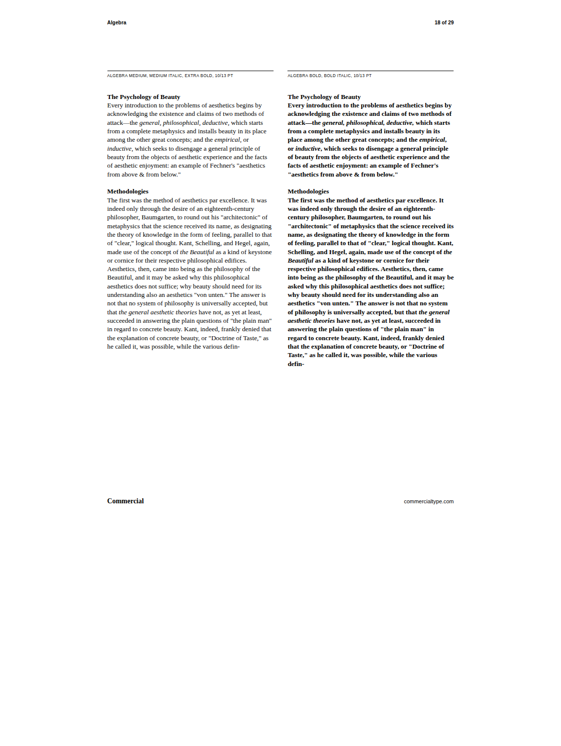Algebra 18 of 29
Algebra Medium, Medium Italic, Extra Bold, 10/13 pt
The Psychology of Beauty
Every introduction to the problems of aesthetics begins by acknowledging the existence and claims of two methods of attack—the general, philosophical, deductive, which starts from a complete metaphysics and installs beauty in its place among the other great concepts; and the empirical, or inductive, which seeks to disengage a general principle of beauty from the objects of aesthetic experience and the facts of aesthetic enjoyment: an example of Fechner's "aesthetics from above & from below."
Methodologies
The first was the method of aesthetics par excellence. It was indeed only through the desire of an eighteenth-century philosopher, Baumgarten, to round out his "architectonic" of metaphysics that the science received its name, as designating the theory of knowledge in the form of feeling, parallel to that of "clear," logical thought. Kant, Schelling, and Hegel, again, made use of the concept of the Beautiful as a kind of keystone or cornice for their respective philosophical edifices. Aesthetics, then, came into being as the philosophy of the Beautiful, and it may be asked why this philosophical aesthetics does not suffice; why beauty should need for its understanding also an aesthetics "von unten." The answer is not that no system of philosophy is universally accepted, but that the general aesthetic theories have not, as yet at least, succeeded in answering the plain questions of "the plain man" in regard to concrete beauty. Kant, indeed, frankly denied that the explanation of concrete beauty, or "Doctrine of Taste," as he called it, was possible, while the various defin-
Algebra Bold, Bold Italic, 10/13 pt
The Psychology of Beauty
Every introduction to the problems of aesthetics begins by acknowledging the existence and claims of two methods of attack—the general, philosophical, deductive, which starts from a complete metaphysics and installs beauty in its place among the other great concepts; and the empirical, or inductive, which seeks to disengage a general principle of beauty from the objects of aesthetic experience and the facts of aesthetic enjoyment: an example of Fechner's "aesthetics from above & from below."
Methodologies
The first was the method of aesthetics par excellence. It was indeed only through the desire of an eighteenth-century philosopher, Baumgarten, to round out his "architectonic" of metaphysics that the science received its name, as designating the theory of knowledge in the form of feeling, parallel to that of "clear," logical thought. Kant, Schelling, and Hegel, again, made use of the concept of the Beautiful as a kind of keystone or cornice for their respective philosophical edifices. Aesthetics, then, came into being as the philosophy of the Beautiful, and it may be asked why this philosophical aesthetics does not suffice; why beauty should need for its understanding also an aesthetics "von unten." The answer is not that no system of philosophy is universally accepted, but that the general aesthetic theories have not, as yet at least, succeeded in answering the plain questions of "the plain man" in regard to concrete beauty. Kant, indeed, frankly denied that the explanation of concrete beauty, or "Doctrine of Taste," as he called it, was possible, while the various defin-
Commercial commercialtype.com